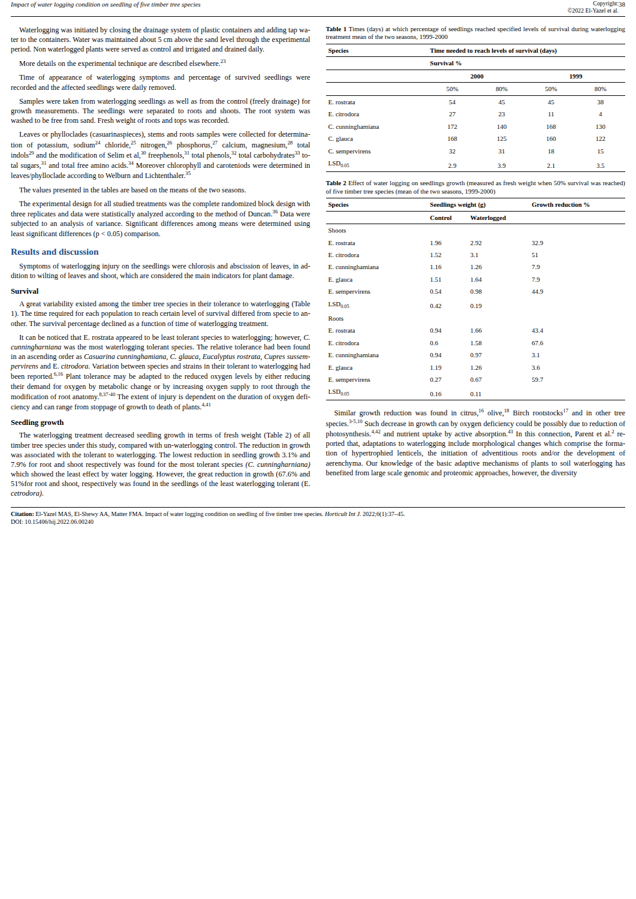Impact of water logging condition on seedling of five timber tree species
Copyright:
©2022 El-Yazel et al.
38
Waterlogging was initiated by closing the drainage system of plastic containers and adding tap water to the containers. Water was maintained about 5 cm above the sand level through the experimental period. Non waterlogged plants were served as control and irrigated and drained daily.
More details on the experimental technique are described elsewhere.23
Time of appearance of waterlogging symptoms and percentage of survived seedlings were recorded and the affected seedlings were daily removed.
Samples were taken from waterlogging seedlings as well as from the control (freely drainage) for growth measurements. The seedlings were separated to roots and shoots. The root system was washed to be free from sand. Fresh weight of roots and tops was recorded.
Leaves or phylloclades (casuarinaspieces), stems and roots samples were collected for determination of potassium, sodium24 chloride,25 nitrogen,26 phosphorus,27 calcium, magnesium,28 total indols29 and the modification of Selim et al,30 freephenols,31 total phenols,32 total carbohydrates33 total sugars,31 and total free amino acids.34 Moreover chlorophyll and caroteniods were determined in leaves/phylloclade according to Welburn and Lichtenthaler.35
The values presented in the tables are based on the means of the two seasons.
The experimental design for all studied treatments was the complete randomized block design with three replicates and data were statistically analyzed according to the method of Duncan.36 Data were subjected to an analysis of variance. Significant differences among means were determined using least significant differences (p < 0.05) comparison.
Results and discussion
Symptoms of waterlogging injury on the seedlings were chlorosis and abscission of leaves, in addition to wilting of leaves and shoot, which are considered the main indicators for plant damage.
Survival
A great variability existed among the timber tree species in their tolerance to waterlogging (Table 1). The time required for each population to reach certain level of survival differed from specie to another. The survival percentage declined as a function of time of waterlogging treatment.
It can be noticed that E. rostrata appeared to be least tolerant species to waterlogging; however, C. cunningharniana was the most waterlogging tolerant species. The relative tolerance had been found in an ascending order as Casuarina cunninghamiana, C. glauca, Eucalyptus rostrata, Cupres sussempervirens and E. citrodora. Variation between species and strains in their tolerant to waterlogging had been reported.6,16 Plant tolerance may be adapted to the reduced oxygen levels by either reducing their demand for oxygen by metabolic change or by increasing oxygen supply to root through the modification of root anatomy.8,37-40 The extent of injury is dependent on the duration of oxygen deficiency and can range from stoppage of growth to death of plants.4,41
Seedling growth
The waterlogging treatment decreased seedling growth in terms of fresh weight (Table 2) of all timber tree species under this study, compared with un-waterlogging control. The reduction in growth was associated with the tolerant to waterlogging. The lowest reduction in seedling growth 3.1% and 7.9% for root and shoot respectively was found for the most tolerant species (C. cunningharniana) which showed the least effect by water logging. However, the great reduction in growth (67.6% and 51%for root and shoot, respectively was found in the seedlings of the least waterlogging tolerant (E. cetrodora).
Table 1 Times (days) at which percentage of seedlings reached specified levels of survival during waterlogging treatment mean of the two seasons, 1999-2000
| Species | Time needed to reach levels of survival (days) |
| | Survival % |
| | 2000 | 1999 |
| | 50% | 80% | 50% | 80% |
| E. rostrata | 54 | 45 | 45 | 38 |
| E. citrodora | 27 | 23 | 11 | 4 |
| C. cunninghamiana | 172 | 140 | 168 | 130 |
| C. glauca | 168 | 125 | 160 | 122 |
| C. sempervirens | 32 | 31 | 18 | 15 |
| LSD 0.05 | 2.9 | 3.9 | 2.1 | 3.5 |
Table 2 Effect of water logging on seedlings growth (measured as fresh weight when 50% survival was reached) of five timber tree species (mean of the two seasons, 1999-2000)
| Species | Seedlings weight (g) | Growth reduction % |
| | Control | Waterlogged | |
| Shoots | | | |
| E. rostrata | 1.96 | 2.92 | 32.9 |
| E. citrodora | 1.52 | 3.1 | 51 |
| E. cunninghamiana | 1.16 | 1.26 | 7.9 |
| E. glauca | 1.51 | 1.64 | 7.9 |
| E. sempervirens | 0.54 | 0.98 | 44.9 |
| LSD 0.05 | 0.42 | 0.19 | |
| Roots | | | |
| E. rostrata | 0.94 | 1.66 | 43.4 |
| E. citrodora | 0.6 | 1.58 | 67.6 |
| E. cunninghamiana | 0.94 | 0.97 | 3.1 |
| E. glauca | 1.19 | 1.26 | 3.6 |
| E. sempervirens | 0.27 | 0.67 | 59.7 |
| LSD 0.05 | 0.16 | 0.11 | |
Similar growth reduction was found in citrus,16 olive,18 Birch rootstocks17 and in other tree species.3-5,10 Such decrease in growth can by oxygen deficiency could be possibly due to reduction of photosynthesis.4,42 and nutrient uptake by active absorption.43 In this connection, Parent et al.2 reported that, adaptations to waterlogging include morphological changes which comprise the formation of hypertrophied lenticels, the initiation of adventitious roots and/or the development of aerenchyma. Our knowledge of the basic adaptive mechanisms of plants to soil waterlogging has benefited from large scale genomic and proteomic approaches, however, the diversity
Citation: El-Yazel MAS, El-Shewy AA, Matter FMA. Impact of water logging condition on seedling of five timber tree species. Horticult Int J. 2022;6(1):37–45.
DOI: 10.15406/hij.2022.06.00240